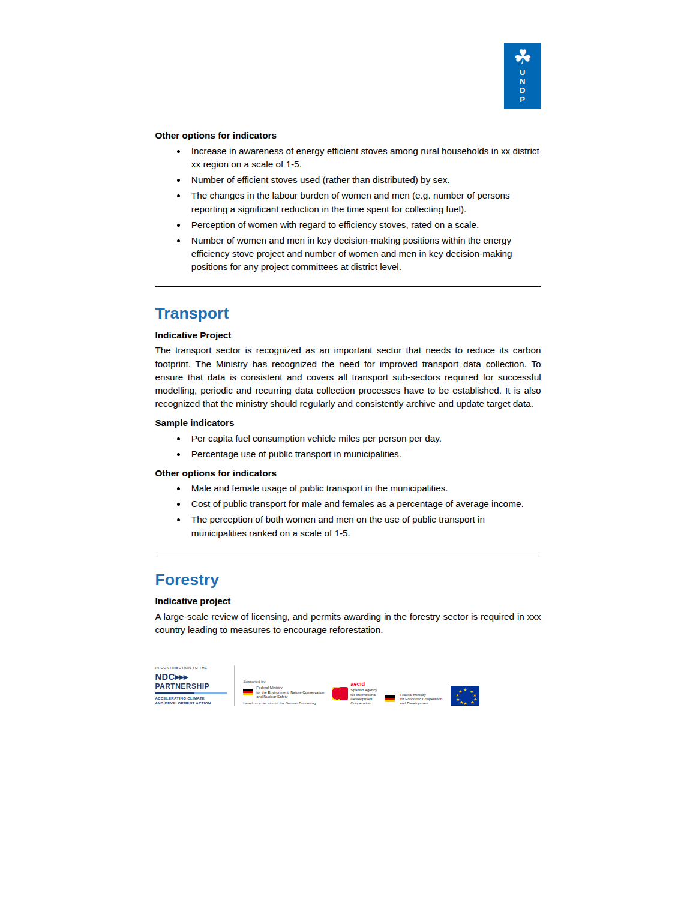☘
U N D P
Other options for indicators
Increase in awareness of energy efficient stoves among rural households in xx district xx region on a scale of 1-5.
Number of efficient stoves used (rather than distributed) by sex.
The changes in the labour burden of women and men (e.g. number of persons reporting a significant reduction in the time spent for collecting fuel).
Perception of women with regard to efficiency stoves, rated on a scale.
Number of women and men in key decision-making positions within the energy efficiency stove project and number of women and men in key decision-making positions for any project committees at district level.
Transport
Indicative Project
The transport sector is recognized as an important sector that needs to reduce its carbon footprint. The Ministry has recognized the need for improved transport data collection. To ensure that data is consistent and covers all transport sub-sectors required for successful modelling, periodic and recurring data collection processes have to be established. It is also recognized that the ministry should regularly and consistently archive and update target data.
Sample indicators
Per capita fuel consumption vehicle miles per person per day.
Percentage use of public transport in municipalities.
Other options for indicators
Male and female usage of public transport in the municipalities.
Cost of public transport for male and females as a percentage of average income.
The perception of both women and men on the use of public transport in municipalities ranked on a scale of 1-5.
Forestry
Indicative project
A large-scale review of licensing, and permits awarding in the forestry sector is required in xxx country leading to measures to encourage reforestation.
IN CONTRIBUTION TO THE
NDC▸▸▸
PARTNERSHIP
ACCELERATING CLIMATE
AND DEVELOPMENT ACTION
Supported by:
Federal Ministry
for the Environment, Nature Conservation
and Nuclear Safety
based on a decision of the German Bundestag
aecid
Spanish Agency
for International
Development
Cooperation
Federal Ministry
for Economic Cooperation
and Development
★ ★ ★ ★ ★ ★ ★ ★ ★ ★